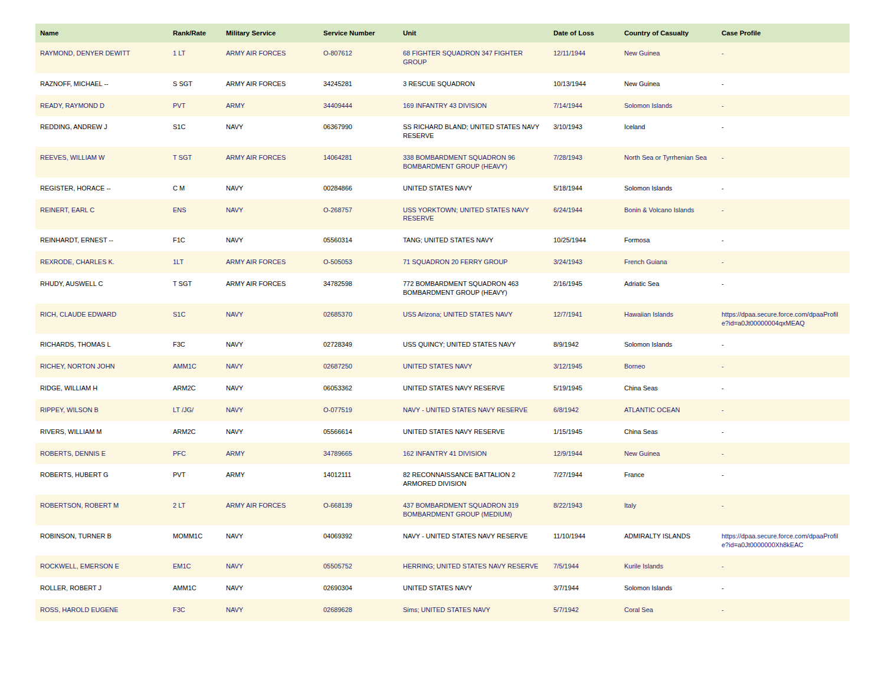| Name | Rank/Rate | Military Service | Service Number | Unit | Date of Loss | Country of Casualty | Case Profile |
| --- | --- | --- | --- | --- | --- | --- | --- |
| RAYMOND, DENYER DEWITT | 1 LT | ARMY AIR FORCES | O-807612 | 68 FIGHTER SQUADRON 347 FIGHTER GROUP | 12/11/1944 | New Guinea | - |
| RAZNOFF, MICHAEL -- | S SGT | ARMY AIR FORCES | 34245281 | 3 RESCUE SQUADRON | 10/13/1944 | New Guinea | - |
| READY, RAYMOND D | PVT | ARMY | 34409444 | 169 INFANTRY 43 DIVISION | 7/14/1944 | Solomon Islands | - |
| REDDING, ANDREW J | S1C | NAVY | 06367990 | SS RICHARD BLAND; UNITED STATES NAVY RESERVE | 3/10/1943 | Iceland | - |
| REEVES, WILLIAM W | T SGT | ARMY AIR FORCES | 14064281 | 338 BOMBARDMENT SQUADRON 96 BOMBARDMENT GROUP (HEAVY) | 7/28/1943 | North Sea or Tyrrhenian Sea | - |
| REGISTER, HORACE -- | C M | NAVY | 00284866 | UNITED STATES NAVY | 5/18/1944 | Solomon Islands | - |
| REINERT, EARL C | ENS | NAVY | O-268757 | USS YORKTOWN; UNITED STATES NAVY RESERVE | 6/24/1944 | Bonin & Volcano Islands | - |
| REINHARDT, ERNEST -- | F1C | NAVY | 05560314 | TANG; UNITED STATES NAVY | 10/25/1944 | Formosa | - |
| REXRODE, CHARLES K. | 1LT | ARMY AIR FORCES | O-505053 | 71 SQUADRON 20 FERRY GROUP | 3/24/1943 | French Guiana | - |
| RHUDY, AUSWELL C | T SGT | ARMY AIR FORCES | 34782598 | 772 BOMBARDMENT SQUADRON 463 BOMBARDMENT GROUP (HEAVY) | 2/16/1945 | Adriatic Sea | - |
| RICH, CLAUDE EDWARD | S1C | NAVY | 02685370 | USS Arizona; UNITED STATES NAVY | 12/7/1941 | Hawaiian Islands | https://dpaa.secure.force.com/dpaaProfile?id=a0Jt00000004qxMEAQ |
| RICHARDS, THOMAS L | F3C | NAVY | 02728349 | USS QUINCY; UNITED STATES NAVY | 8/9/1942 | Solomon Islands | - |
| RICHEY, NORTON JOHN | AMM1C | NAVY | 02687250 | UNITED STATES NAVY | 3/12/1945 | Borneo | - |
| RIDGE, WILLIAM H | ARM2C | NAVY | 06053362 | UNITED STATES NAVY RESERVE | 5/19/1945 | China Seas | - |
| RIPPEY, WILSON B | LT /JG/ | NAVY | O-077519 | NAVY - UNITED STATES NAVY RESERVE | 6/8/1942 | ATLANTIC OCEAN | - |
| RIVERS, WILLIAM M | ARM2C | NAVY | 05566614 | UNITED STATES NAVY RESERVE | 1/15/1945 | China Seas | - |
| ROBERTS, DENNIS E | PFC | ARMY | 34789665 | 162 INFANTRY 41 DIVISION | 12/9/1944 | New Guinea | - |
| ROBERTS, HUBERT G | PVT | ARMY | 14012111 | 82 RECONNAISSANCE BATTALION 2 ARMORED DIVISION | 7/27/1944 | France | - |
| ROBERTSON, ROBERT M | 2 LT | ARMY AIR FORCES | O-668139 | 437 BOMBARDMENT SQUADRON 319 BOMBARDMENT GROUP (MEDIUM) | 8/22/1943 | Italy | - |
| ROBINSON, TURNER B | MOMM1C | NAVY | 04069392 | NAVY - UNITED STATES NAVY RESERVE | 11/10/1944 | ADMIRALTY ISLANDS | https://dpaa.secure.force.com/dpaaProfile?id=a0Jt0000000Xh8kEAC |
| ROCKWELL, EMERSON E | EM1C | NAVY | 05505752 | HERRING; UNITED STATES NAVY RESERVE | 7/5/1944 | Kurile Islands | - |
| ROLLER, ROBERT J | AMM1C | NAVY | 02690304 | UNITED STATES NAVY | 3/7/1944 | Solomon Islands | - |
| ROSS, HAROLD EUGENE | F3C | NAVY | 02689628 | Sims; UNITED STATES NAVY | 5/7/1942 | Coral Sea | - |